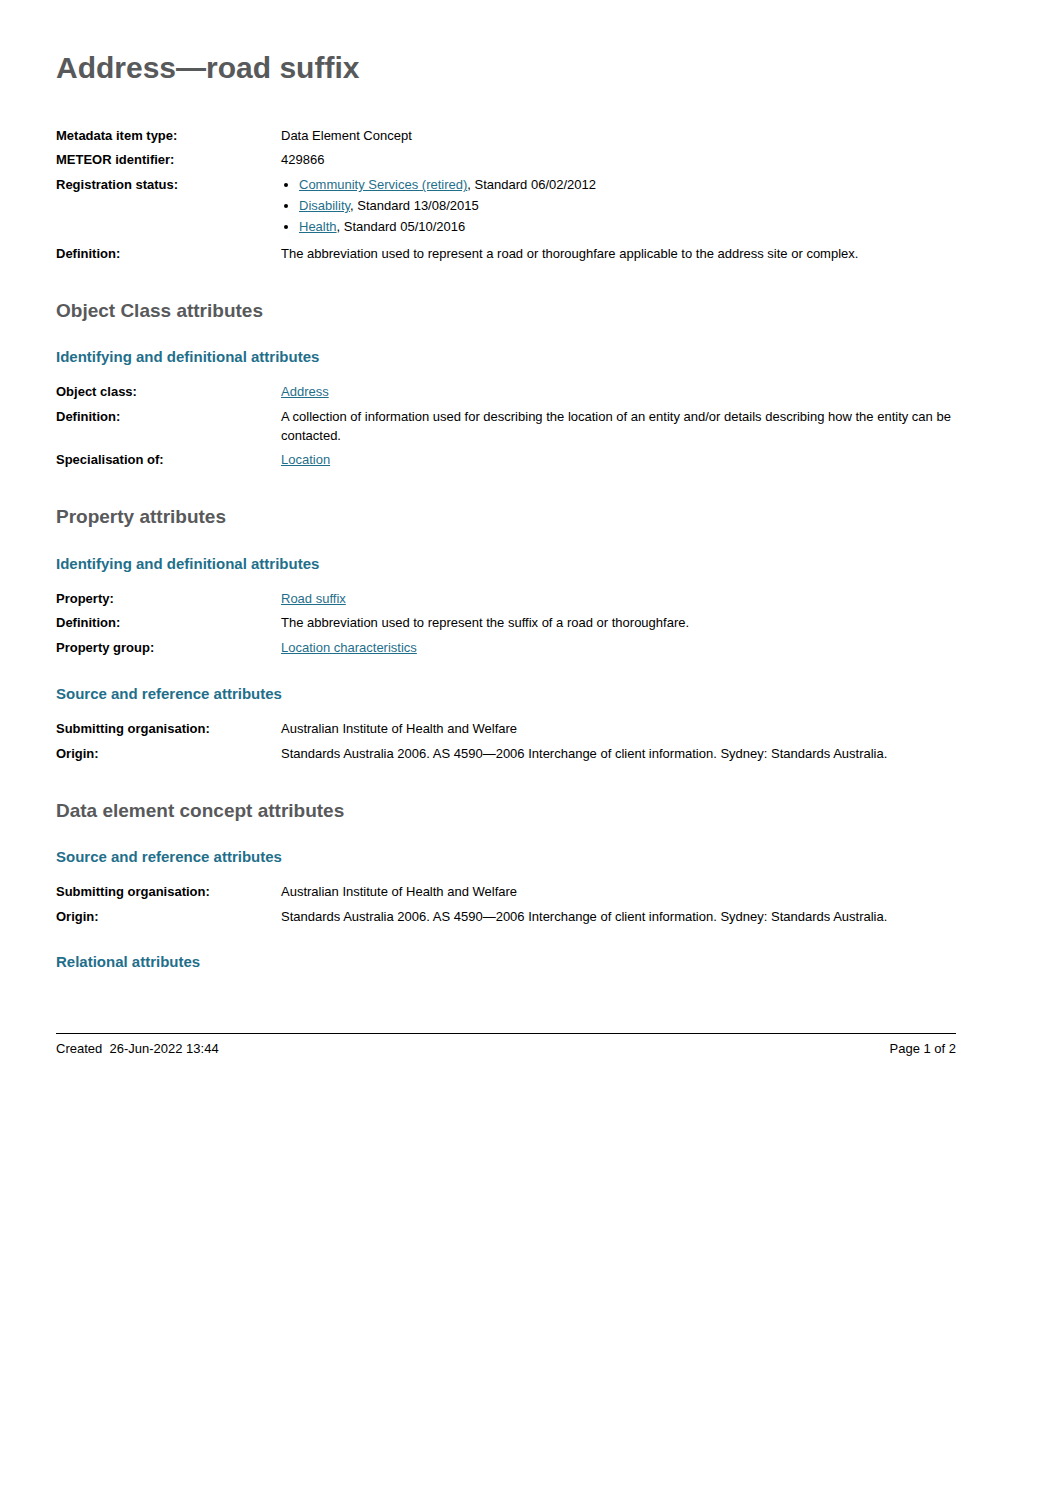Address—road suffix
| Metadata item type: | Data Element Concept |
| METEOR identifier: | 429866 |
| Registration status: | Community Services (retired) , Standard 06/02/2012 Disability , Standard 13/08/2015 Health , Standard 05/10/2016 |
| Definition: | The abbreviation used to represent a road or thoroughfare applicable to the address site or complex. |
Object Class attributes
Identifying and definitional attributes
| Object class: | Address |
| Definition: | A collection of information used for describing the location of an entity and/or details describing how the entity can be contacted. |
| Specialisation of: | Location |
Property attributes
Identifying and definitional attributes
| Property: | Road suffix |
| Definition: | The abbreviation used to represent the suffix of a road or thoroughfare. |
| Property group: | Location characteristics |
Source and reference attributes
| Submitting organisation: | Australian Institute of Health and Welfare |
| Origin: | Standards Australia 2006. AS 4590—2006 Interchange of client information. Sydney: Standards Australia. |
Data element concept attributes
Source and reference attributes
| Submitting organisation: | Australian Institute of Health and Welfare |
| Origin: | Standards Australia 2006. AS 4590—2006 Interchange of client information. Sydney: Standards Australia. |
Relational attributes
Created 26-Jun-2022 13:44 Page 1 of 2